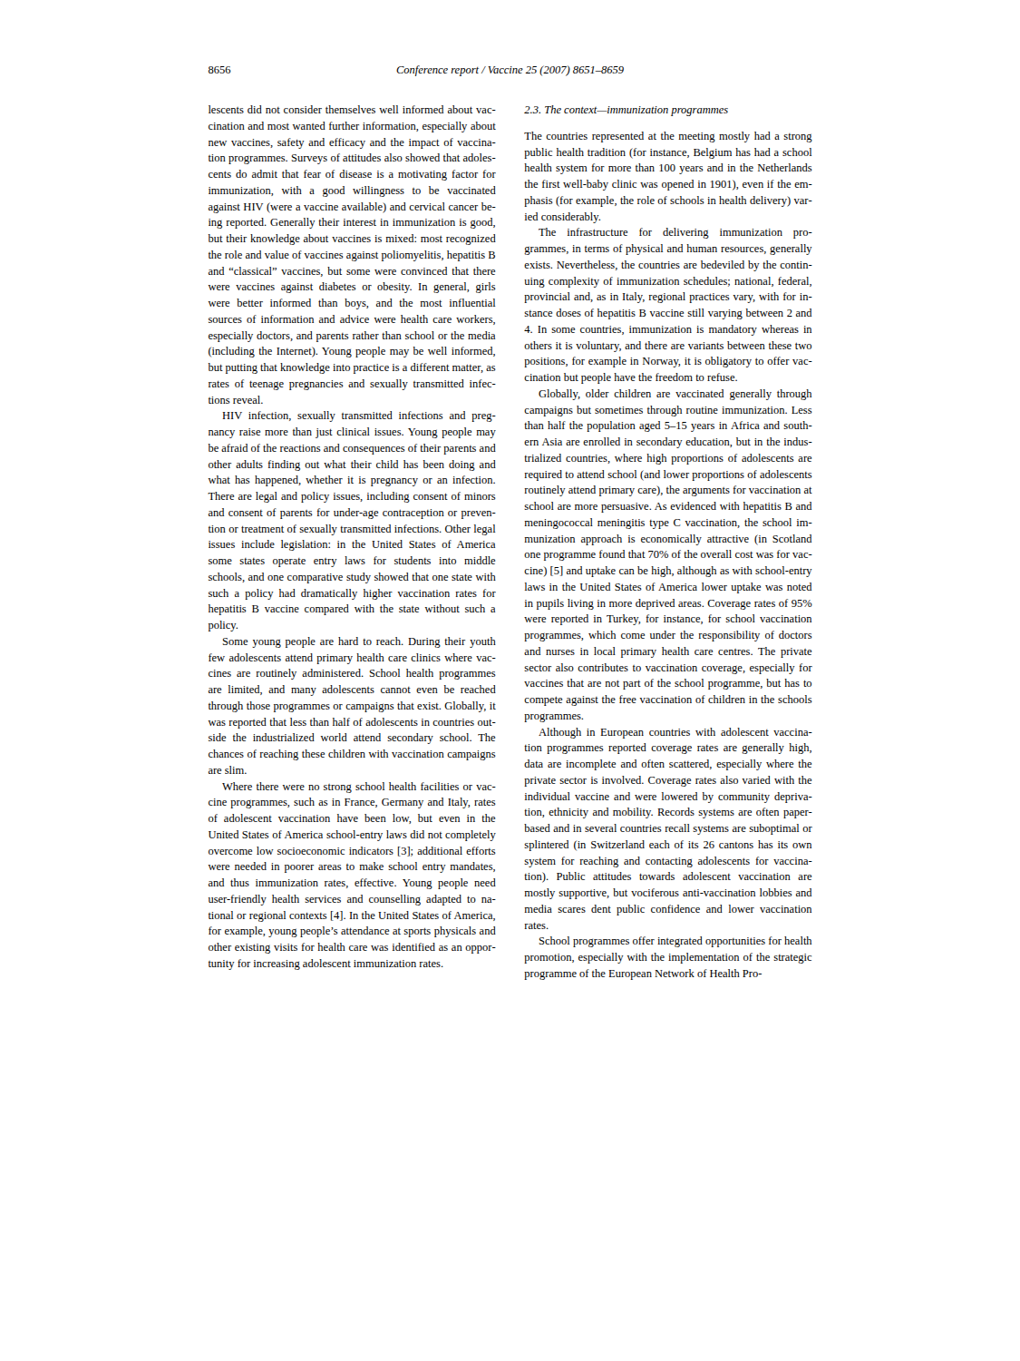8656
Conference report / Vaccine 25 (2007) 8651–8659
lescents did not consider themselves well informed about vaccination and most wanted further information, especially about new vaccines, safety and efficacy and the impact of vaccination programmes. Surveys of attitudes also showed that adolescents do admit that fear of disease is a motivating factor for immunization, with a good willingness to be vaccinated against HIV (were a vaccine available) and cervical cancer being reported. Generally their interest in immunization is good, but their knowledge about vaccines is mixed: most recognized the role and value of vaccines against poliomyelitis, hepatitis B and “classical” vaccines, but some were convinced that there were vaccines against diabetes or obesity. In general, girls were better informed than boys, and the most influential sources of information and advice were health care workers, especially doctors, and parents rather than school or the media (including the Internet). Young people may be well informed, but putting that knowledge into practice is a different matter, as rates of teenage pregnancies and sexually transmitted infections reveal.
HIV infection, sexually transmitted infections and pregnancy raise more than just clinical issues. Young people may be afraid of the reactions and consequences of their parents and other adults finding out what their child has been doing and what has happened, whether it is pregnancy or an infection. There are legal and policy issues, including consent of minors and consent of parents for under-age contraception or prevention or treatment of sexually transmitted infections. Other legal issues include legislation: in the United States of America some states operate entry laws for students into middle schools, and one comparative study showed that one state with such a policy had dramatically higher vaccination rates for hepatitis B vaccine compared with the state without such a policy.
Some young people are hard to reach. During their youth few adolescents attend primary health care clinics where vaccines are routinely administered. School health programmes are limited, and many adolescents cannot even be reached through those programmes or campaigns that exist. Globally, it was reported that less than half of adolescents in countries outside the industrialized world attend secondary school. The chances of reaching these children with vaccination campaigns are slim.
Where there were no strong school health facilities or vaccine programmes, such as in France, Germany and Italy, rates of adolescent vaccination have been low, but even in the United States of America school-entry laws did not completely overcome low socioeconomic indicators [3]; additional efforts were needed in poorer areas to make school entry mandates, and thus immunization rates, effective. Young people need user-friendly health services and counselling adapted to national or regional contexts [4]. In the United States of America, for example, young people’s attendance at sports physicals and other existing visits for health care was identified as an opportunity for increasing adolescent immunization rates.
2.3. The context—immunization programmes
The countries represented at the meeting mostly had a strong public health tradition (for instance, Belgium has had a school health system for more than 100 years and in the Netherlands the first well-baby clinic was opened in 1901), even if the emphasis (for example, the role of schools in health delivery) varied considerably.
The infrastructure for delivering immunization programmes, in terms of physical and human resources, generally exists. Nevertheless, the countries are bedeviled by the continuing complexity of immunization schedules; national, federal, provincial and, as in Italy, regional practices vary, with for instance doses of hepatitis B vaccine still varying between 2 and 4. In some countries, immunization is mandatory whereas in others it is voluntary, and there are variants between these two positions, for example in Norway, it is obligatory to offer vaccination but people have the freedom to refuse.
Globally, older children are vaccinated generally through campaigns but sometimes through routine immunization. Less than half the population aged 5–15 years in Africa and southern Asia are enrolled in secondary education, but in the industrialized countries, where high proportions of adolescents are required to attend school (and lower proportions of adolescents routinely attend primary care), the arguments for vaccination at school are more persuasive. As evidenced with hepatitis B and meningococcal meningitis type C vaccination, the school immunization approach is economically attractive (in Scotland one programme found that 70% of the overall cost was for vaccine) [5] and uptake can be high, although as with school-entry laws in the United States of America lower uptake was noted in pupils living in more deprived areas. Coverage rates of 95% were reported in Turkey, for instance, for school vaccination programmes, which come under the responsibility of doctors and nurses in local primary health care centres. The private sector also contributes to vaccination coverage, especially for vaccines that are not part of the school programme, but has to compete against the free vaccination of children in the schools programmes.
Although in European countries with adolescent vaccination programmes reported coverage rates are generally high, data are incomplete and often scattered, especially where the private sector is involved. Coverage rates also varied with the individual vaccine and were lowered by community deprivation, ethnicity and mobility. Records systems are often paper-based and in several countries recall systems are suboptimal or splintered (in Switzerland each of its 26 cantons has its own system for reaching and contacting adolescents for vaccination). Public attitudes towards adolescent vaccination are mostly supportive, but vociferous anti-vaccination lobbies and media scares dent public confidence and lower vaccination rates.
School programmes offer integrated opportunities for health promotion, especially with the implementation of the strategic programme of the European Network of Health Pro-